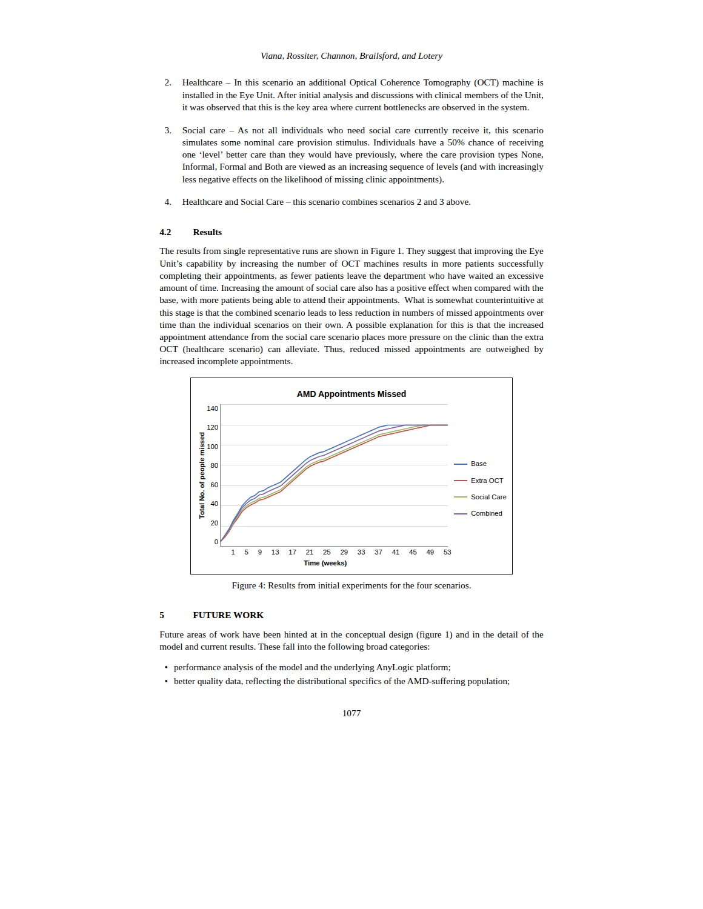Viana, Rossiter, Channon, Brailsford, and Lotery
2. Healthcare – In this scenario an additional Optical Coherence Tomography (OCT) machine is installed in the Eye Unit. After initial analysis and discussions with clinical members of the Unit, it was observed that this is the key area where current bottlenecks are observed in the system.
3. Social care – As not all individuals who need social care currently receive it, this scenario simulates some nominal care provision stimulus. Individuals have a 50% chance of receiving one ‘level’ better care than they would have previously, where the care provision types None, Informal, Formal and Both are viewed as an increasing sequence of levels (and with increasingly less negative effects on the likelihood of missing clinic appointments).
4. Healthcare and Social Care – this scenario combines scenarios 2 and 3 above.
4.2 Results
The results from single representative runs are shown in Figure 1. They suggest that improving the Eye Unit’s capability by increasing the number of OCT machines results in more patients successfully completing their appointments, as fewer patients leave the department who have waited an excessive amount of time. Increasing the amount of social care also has a positive effect when compared with the base, with more patients being able to attend their appointments. What is somewhat counterintuitive at this stage is that the combined scenario leads to less reduction in numbers of missed appointments over time than the individual scenarios on their own. A possible explanation for this is that the increased appointment attendance from the social care scenario places more pressure on the clinic than the extra OCT (healthcare scenario) can alleviate. Thus, reduced missed appointments are outweighed by increased incomplete appointments.
AMD Appointments Missed
Total No. of people missed
140
120
100
80
60
40
20
0
Base
Extra OCT
Social Care
Combined
1591317212529333741454953
Time (weeks)
Figure 4: Results from initial experiments for the four scenarios.
5 FUTURE WORK
Future areas of work have been hinted at in the conceptual design (figure 1) and in the detail of the model and current results. These fall into the following broad categories:
performance analysis of the model and the underlying AnyLogic platform;
better quality data, reflecting the distributional specifics of the AMD-suffering population;
1077